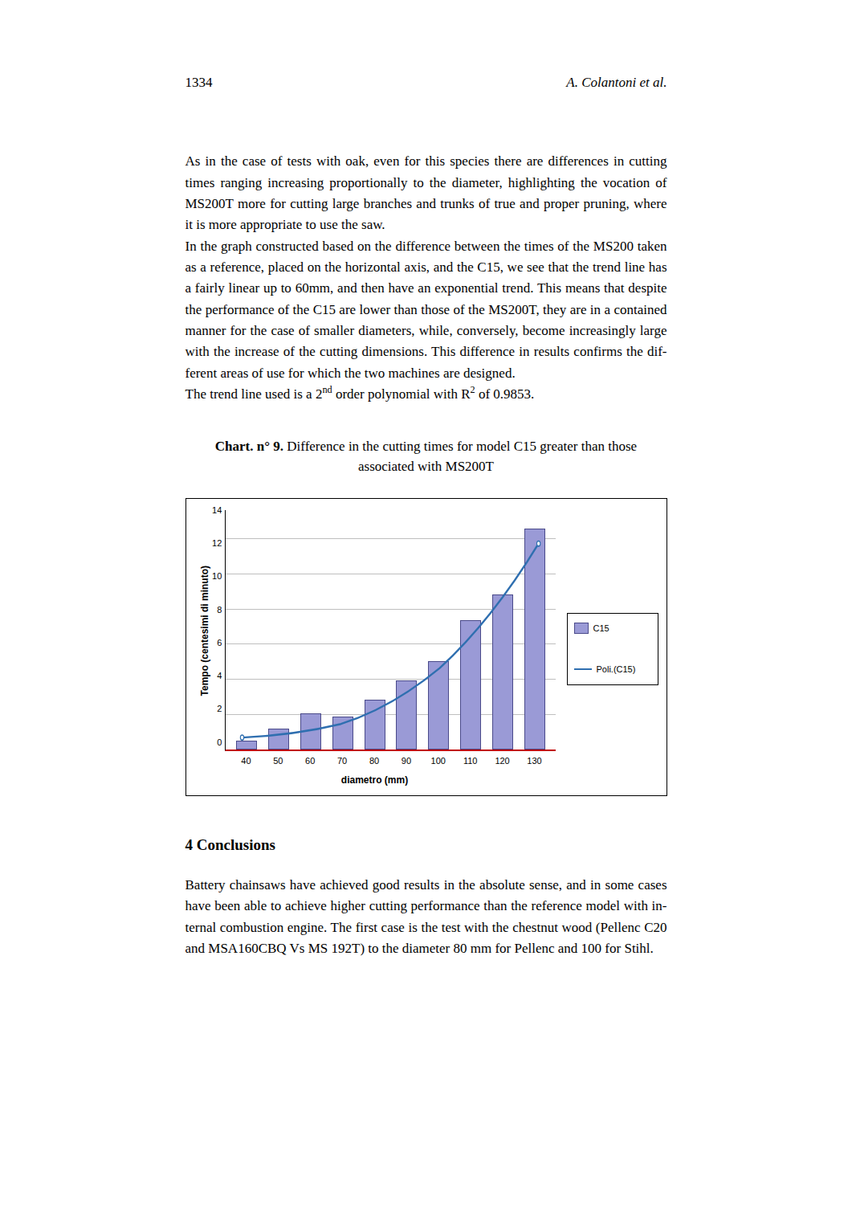1334 A. Colantoni et al.
As in the case of tests with oak, even for this species there are differences in cutting times ranging increasing proportionally to the diameter, highlighting the vocation of MS200T more for cutting large branches and trunks of true and proper pruning, where it is more appropriate to use the saw.
In the graph constructed based on the difference between the times of the MS200 taken as a reference, placed on the horizontal axis, and the C15, we see that the trend line has a fairly linear up to 60mm, and then have an exponential trend. This means that despite the performance of the C15 are lower than those of the MS200T, they are in a contained manner for the case of smaller diameters, while, conversely, become increasingly large with the increase of the cutting dimensions. This difference in results confirms the different areas of use for which the two machines are designed.
The trend line used is a 2nd order polynomial with R2 of 0.9853.
Chart. n° 9. Difference in the cutting times for model C15 greater than those
associated with MS200T
Tempo (centesimi di minuto)
14 12 10 8 6 4 2 0
40 50 60 70 80 90 100 110 120 130
diametro (mm)
C15
Poli.(C15)
4 Conclusions
Battery chainsaws have achieved good results in the absolute sense, and in some cases have been able to achieve higher cutting performance than the reference model with internal combustion engine. The first case is the test with the chestnut wood (Pellenc C20 and MSA160CBQ Vs MS 192T) to the diameter 80 mm for Pellenc and 100 for Stihl.